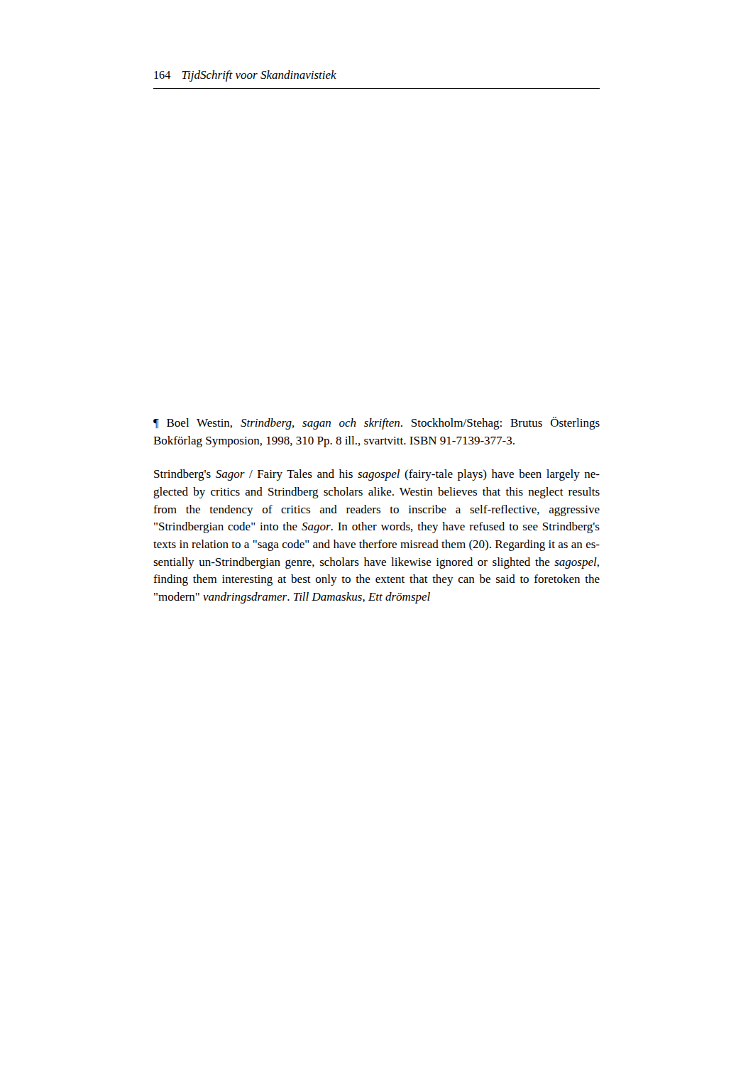164 TijdSchrift voor Skandinavistiek
¶ Boel Westin, Strindberg, sagan och skriften. Stockholm/Stehag: Brutus Österlings Bokförlag Symposion, 1998, 310 Pp. 8 ill., svartvitt. ISBN 91-7139-377-3.
Strindberg's Sagor / Fairy Tales and his sagospel (fairy-tale plays) have been largely neglected by critics and Strindberg scholars alike. Westin believes that this neglect results from the tendency of critics and readers to inscribe a self-reflective, aggressive "Strindbergian code" into the Sagor. In other words, they have refused to see Strindberg's texts in relation to a "saga code" and have therfore misread them (20). Regarding it as an essentially un-Strindbergian genre, scholars have likewise ignored or slighted the sagospel, finding them interesting at best only to the extent that they can be said to foretoken the "modern" vandringsdramer. Till Damaskus, Ett drömspel